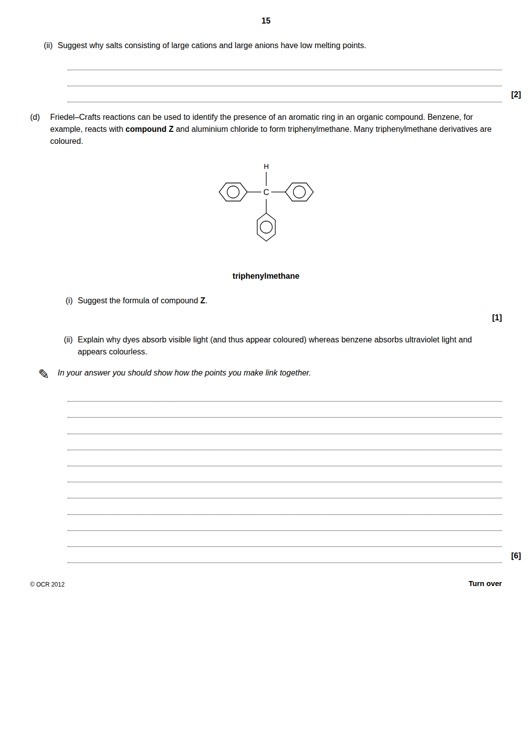15
(ii)
Suggest why salts consisting of large cations and large anions have low melting points.
(d)
Friedel–Crafts reactions can be used to identify the presence of an aromatic ring in an organic compound. Benzene, for example, reacts with compound Z and aluminium chloride to form triphenylmethane. Many triphenylmethane derivatives are coloured.
H C
triphenylmethane
(i)
Suggest the formula of compound Z.
[1]
(ii)
Explain why dyes absorb visible light (and thus appear coloured) whereas benzene absorbs ultraviolet light and appears colourless.
✎
In your answer you should show how the points you make link together.
© OCR 2012
Turn over